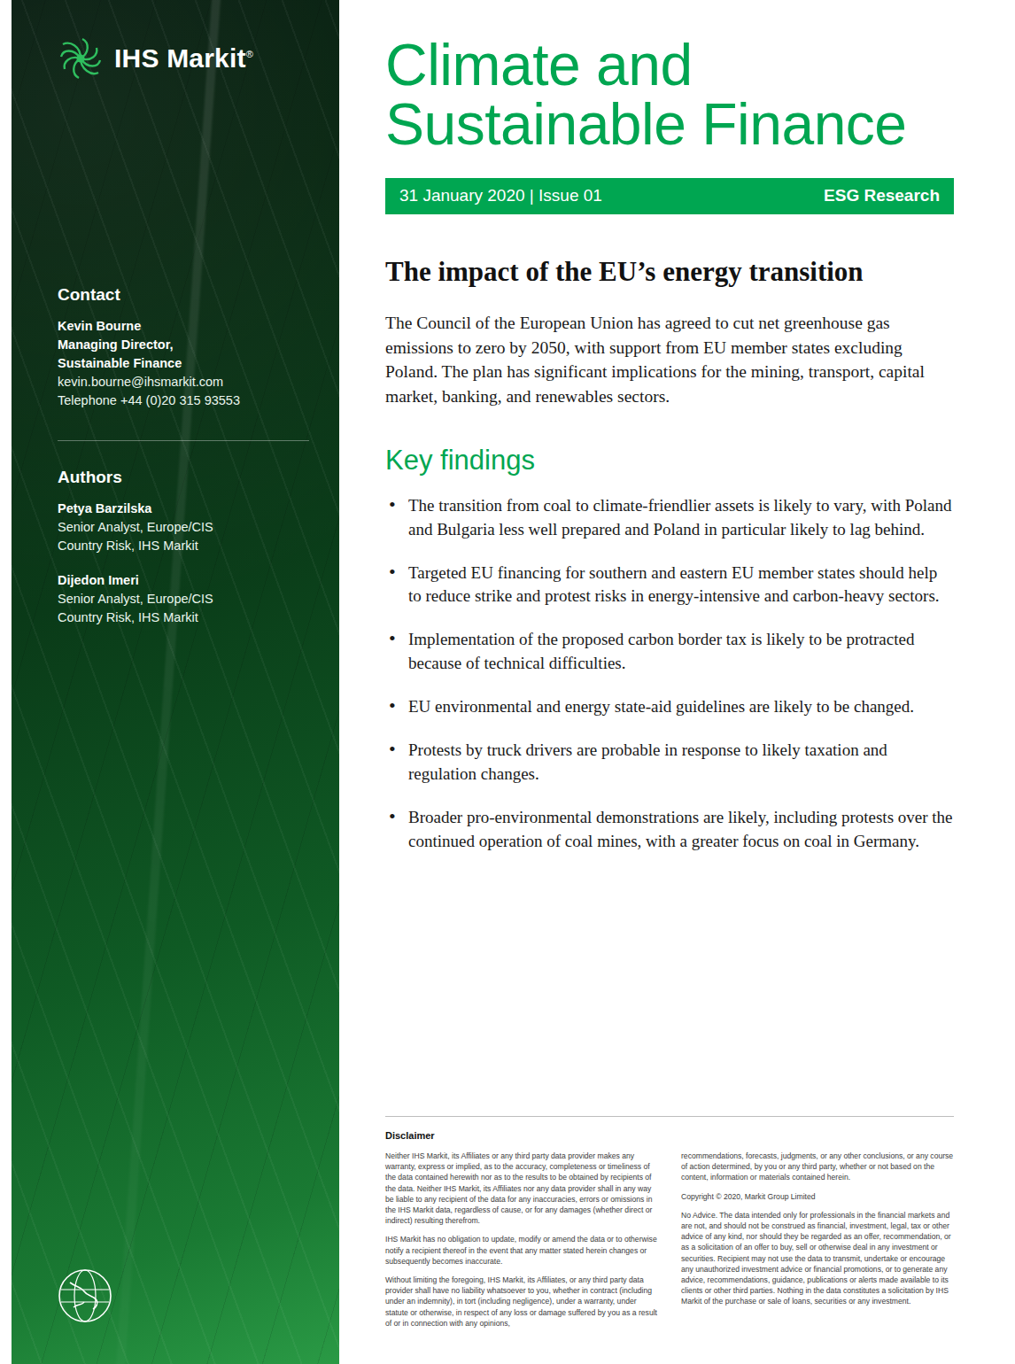IHS Markit®
Contact
Kevin Bourne
Managing Director,
Sustainable Finance
kevin.bourne@ihsmarkit.com
Telephone +44 (0)20 315 93553
Authors
Petya Barzilska
Senior Analyst, Europe/CIS
Country Risk, IHS Markit
Dijedon Imeri
Senior Analyst, Europe/CIS
Country Risk, IHS Markit
Climate and
Sustainable Finance
31 January 2020 | Issue 01
ESG Research
The impact of the EU’s energy transition
The Council of the European Union has agreed to cut net greenhouse gas emissions to zero by 2050, with support from EU member states excluding Poland. The plan has significant implications for the mining, transport, capital market, banking, and renewables sectors.
Key findings
The transition from coal to climate-friendlier assets is likely to vary, with Poland and Bulgaria less well prepared and Poland in particular likely to lag behind.
Targeted EU financing for southern and eastern EU member states should help to reduce strike and protest risks in energy-intensive and carbon-heavy sectors.
Implementation of the proposed carbon border tax is likely to be protracted because of technical difficulties.
EU environmental and energy state-aid guidelines are likely to be changed.
Protests by truck drivers are probable in response to likely taxation and regulation changes.
Broader pro-environmental demonstrations are likely, including protests over the continued operation of coal mines, with a greater focus on coal in Germany.
Disclaimer
Neither IHS Markit, its Affiliates or any third party data provider makes any warranty, express or implied, as to the accuracy, completeness or timeliness of the data contained herewith nor as to the results to be obtained by recipients of the data. Neither IHS Markit, its Affiliates nor any data provider shall in any way be liable to any recipient of the data for any inaccuracies, errors or omissions in the IHS Markit data, regardless of cause, or for any damages (whether direct or indirect) resulting therefrom.
IHS Markit has no obligation to update, modify or amend the data or to otherwise notify a recipient thereof in the event that any matter stated herein changes or subsequently becomes inaccurate.
Without limiting the foregoing, IHS Markit, its Affiliates, or any third party data provider shall have no liability whatsoever to you, whether in contract (including under an indemnity), in tort (including negligence), under a warranty, under statute or otherwise, in respect of any loss or damage suffered by you as a result of or in connection with any opinions,
recommendations, forecasts, judgments, or any other conclusions, or any course of action determined, by you or any third party, whether or not based on the content, information or materials contained herein.
Copyright © 2020, Markit Group Limited
No Advice. The data intended only for professionals in the financial markets and are not, and should not be construed as financial, investment, legal, tax or other advice of any kind, nor should they be regarded as an offer, recommendation, or as a solicitation of an offer to buy, sell or otherwise deal in any investment or securities. Recipient may not use the data to transmit, undertake or encourage any unauthorized investment advice or financial promotions, or to generate any advice, recommendations, guidance, publications or alerts made available to its clients or other third parties. Nothing in the data constitutes a solicitation by IHS Markit of the purchase or sale of loans, securities or any investment.